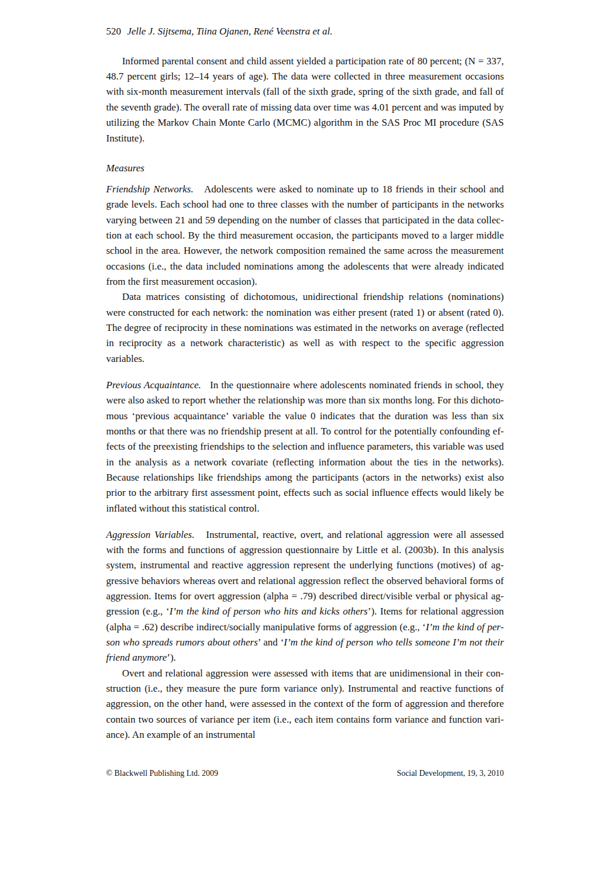520 Jelle J. Sijtsema, Tiina Ojanen, René Veenstra et al.
Informed parental consent and child assent yielded a participation rate of 80 percent; (N = 337, 48.7 percent girls; 12–14 years of age). The data were collected in three measurement occasions with six-month measurement intervals (fall of the sixth grade, spring of the sixth grade, and fall of the seventh grade). The overall rate of missing data over time was 4.01 percent and was imputed by utilizing the Markov Chain Monte Carlo (MCMC) algorithm in the SAS Proc MI procedure (SAS Institute).
Measures
Friendship Networks. Adolescents were asked to nominate up to 18 friends in their school and grade levels. Each school had one to three classes with the number of participants in the networks varying between 21 and 59 depending on the number of classes that participated in the data collection at each school. By the third measurement occasion, the participants moved to a larger middle school in the area. However, the network composition remained the same across the measurement occasions (i.e., the data included nominations among the adolescents that were already indicated from the first measurement occasion).
Data matrices consisting of dichotomous, unidirectional friendship relations (nominations) were constructed for each network: the nomination was either present (rated 1) or absent (rated 0). The degree of reciprocity in these nominations was estimated in the networks on average (reflected in reciprocity as a network characteristic) as well as with respect to the specific aggression variables.
Previous Acquaintance. In the questionnaire where adolescents nominated friends in school, they were also asked to report whether the relationship was more than six months long. For this dichotomous ‘previous acquaintance’ variable the value 0 indicates that the duration was less than six months or that there was no friendship present at all. To control for the potentially confounding effects of the preexisting friendships to the selection and influence parameters, this variable was used in the analysis as a network covariate (reflecting information about the ties in the networks). Because relationships like friendships among the participants (actors in the networks) exist also prior to the arbitrary first assessment point, effects such as social influence effects would likely be inflated without this statistical control.
Aggression Variables. Instrumental, reactive, overt, and relational aggression were all assessed with the forms and functions of aggression questionnaire by Little et al. (2003b). In this analysis system, instrumental and reactive aggression represent the underlying functions (motives) of aggressive behaviors whereas overt and relational aggression reflect the observed behavioral forms of aggression. Items for overt aggression (alpha = .79) described direct/visible verbal or physical aggression (e.g., ‘I’m the kind of person who hits and kicks others’). Items for relational aggression (alpha = .62) describe indirect/socially manipulative forms of aggression (e.g., ‘I’m the kind of person who spreads rumors about others’ and ‘I’m the kind of person who tells someone I’m not their friend anymore’).
Overt and relational aggression were assessed with items that are unidimensional in their construction (i.e., they measure the pure form variance only). Instrumental and reactive functions of aggression, on the other hand, were assessed in the context of the form of aggression and therefore contain two sources of variance per item (i.e., each item contains form variance and function variance). An example of an instrumental
© Blackwell Publishing Ltd. 2009
Social Development, 19, 3, 2010